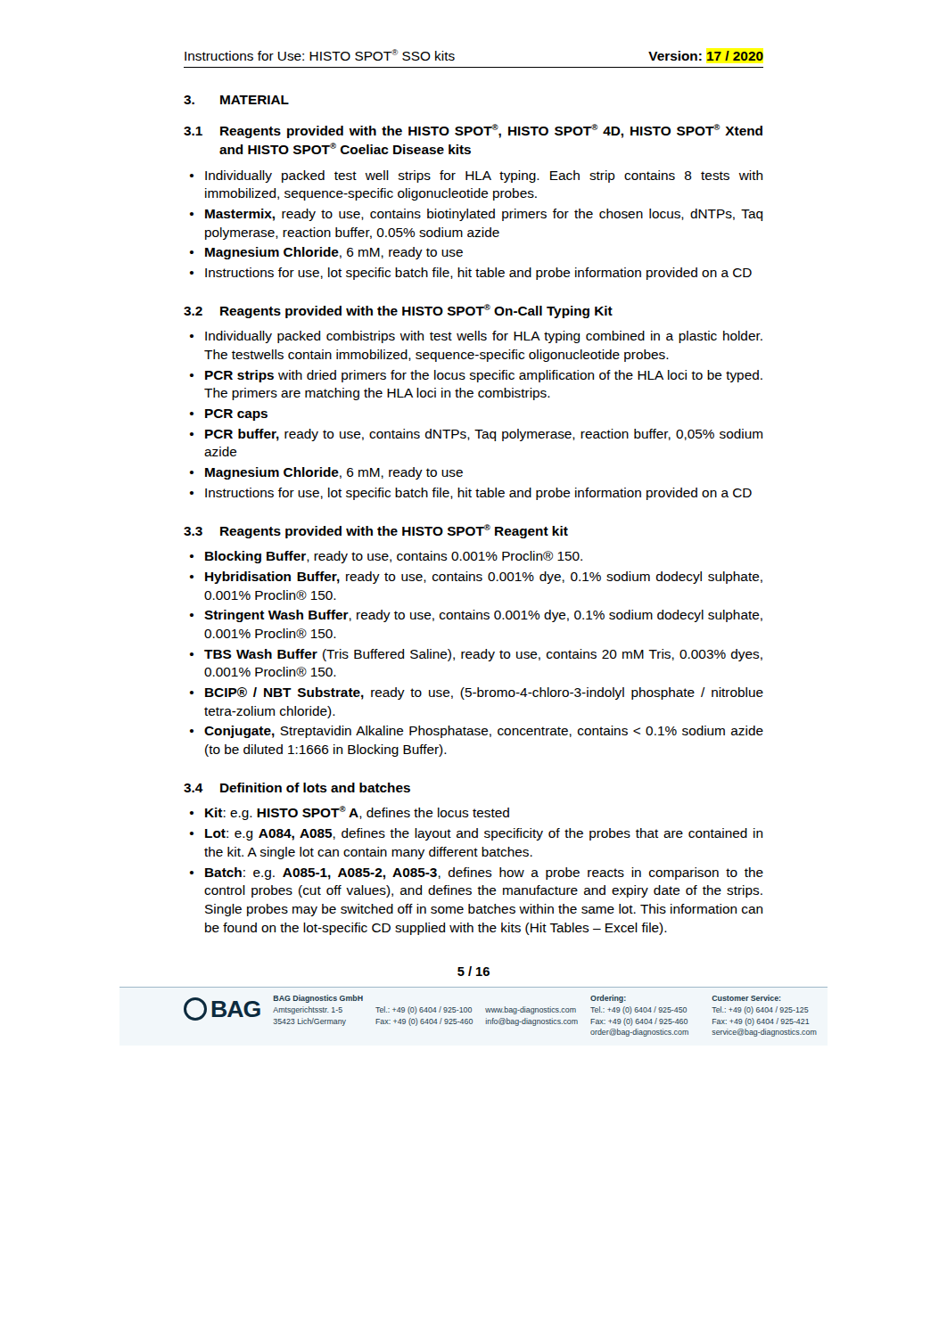Instructions for Use: HISTO SPOT® SSO kits
Version: 17 / 2020
3. MATERIAL
3.1 Reagents provided with the HISTO SPOT®, HISTO SPOT® 4D, HISTO SPOT® Xtend and HISTO SPOT® Coeliac Disease kits
Individually packed test well strips for HLA typing. Each strip contains 8 tests with immobilized, sequence-specific oligonucleotide probes.
Mastermix, ready to use, contains biotinylated primers for the chosen locus, dNTPs, Taq polymerase, reaction buffer, 0.05% sodium azide
Magnesium Chloride, 6 mM, ready to use
Instructions for use, lot specific batch file, hit table and probe information provided on a CD
3.2 Reagents provided with the HISTO SPOT® On-Call Typing Kit
Individually packed combistrips with test wells for HLA typing combined in a plastic holder. The testwells contain immobilized, sequence-specific oligonucleotide probes.
PCR strips with dried primers for the locus specific amplification of the HLA loci to be typed. The primers are matching the HLA loci in the combistrips.
PCR caps
PCR buffer, ready to use, contains dNTPs, Taq polymerase, reaction buffer, 0,05% sodium azide
Magnesium Chloride, 6 mM, ready to use
Instructions for use, lot specific batch file, hit table and probe information provided on a CD
3.3 Reagents provided with the HISTO SPOT® Reagent kit
Blocking Buffer, ready to use, contains 0.001% Proclin® 150.
Hybridisation Buffer, ready to use, contains 0.001% dye, 0.1% sodium dodecyl sulphate, 0.001% Proclin® 150.
Stringent Wash Buffer, ready to use, contains 0.001% dye, 0.1% sodium dodecyl sulphate, 0.001% Proclin® 150.
TBS Wash Buffer (Tris Buffered Saline), ready to use, contains 20 mM Tris, 0.003% dyes, 0.001% Proclin® 150.
BCIP® / NBT Substrate, ready to use, (5-bromo-4-chloro-3-indolyl phosphate / nitroblue tetra-zolium chloride).
Conjugate, Streptavidin Alkaline Phosphatase, concentrate, contains < 0.1% sodium azide (to be diluted 1:1666 in Blocking Buffer).
3.4 Definition of lots and batches
Kit: e.g. HISTO SPOT® A, defines the locus tested
Lot: e.g A084, A085, defines the layout and specificity of the probes that are contained in the kit. A single lot can contain many different batches.
Batch: e.g. A085-1, A085-2, A085-3, defines how a probe reacts in comparison to the control probes (cut off values), and defines the manufacture and expiry date of the strips. Single probes may be switched off in some batches within the same lot. This information can be found on the lot-specific CD supplied with the kits (Hit Tables – Excel file).
5 / 16
BAG
BAG Diagnostics GmbH
Amtsgerichtsstr. 1-5
35423 Lich/Germany
Tel.: +49 (0) 6404 / 925-100
Fax: +49 (0) 6404 / 925-460
www.bag-diagnostics.com
info@bag-diagnostics.com
Ordering:
Tel.: +49 (0) 6404 / 925-450
Fax: +49 (0) 6404 / 925-460
order@bag-diagnostics.com
Customer Service:
Tel.: +49 (0) 6404 / 925-125
Fax: +49 (0) 6404 / 925-421
service@bag-diagnostics.com